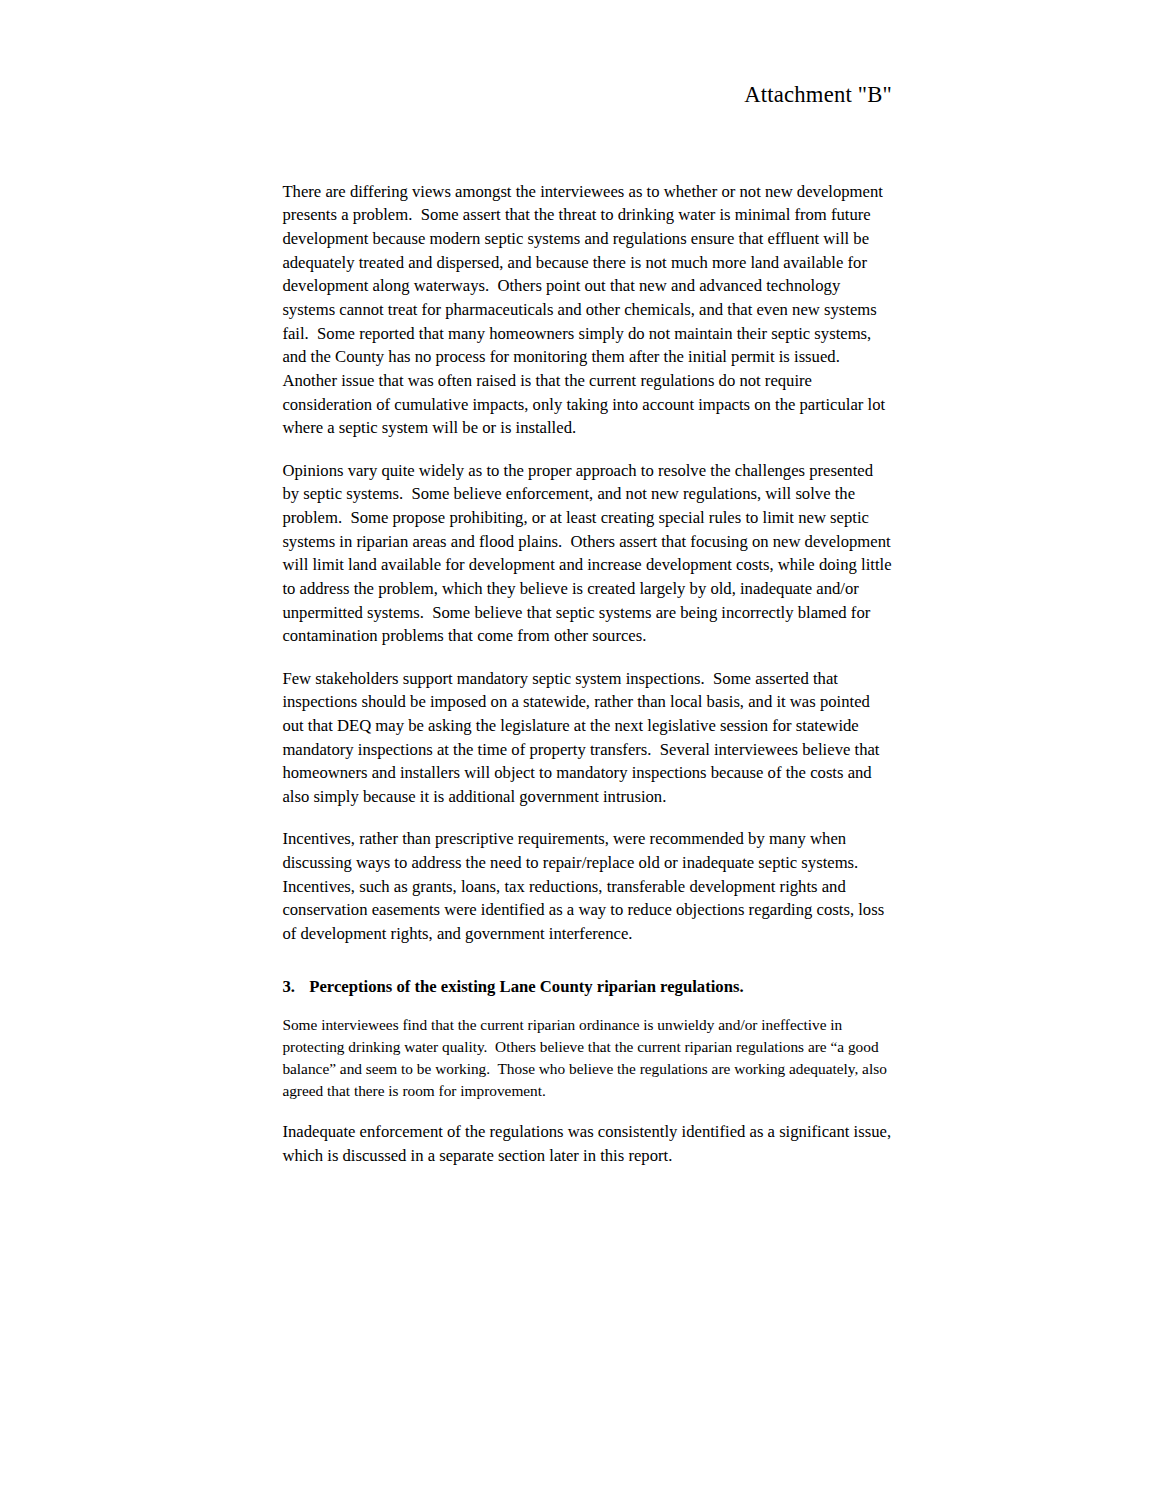Attachment "B"
There are differing views amongst the interviewees as to whether or not new development presents a problem. Some assert that the threat to drinking water is minimal from future development because modern septic systems and regulations ensure that effluent will be adequately treated and dispersed, and because there is not much more land available for development along waterways. Others point out that new and advanced technology systems cannot treat for pharmaceuticals and other chemicals, and that even new systems fail. Some reported that many homeowners simply do not maintain their septic systems, and the County has no process for monitoring them after the initial permit is issued. Another issue that was often raised is that the current regulations do not require consideration of cumulative impacts, only taking into account impacts on the particular lot where a septic system will be or is installed.
Opinions vary quite widely as to the proper approach to resolve the challenges presented by septic systems. Some believe enforcement, and not new regulations, will solve the problem. Some propose prohibiting, or at least creating special rules to limit new septic systems in riparian areas and flood plains. Others assert that focusing on new development will limit land available for development and increase development costs, while doing little to address the problem, which they believe is created largely by old, inadequate and/or unpermitted systems. Some believe that septic systems are being incorrectly blamed for contamination problems that come from other sources.
Few stakeholders support mandatory septic system inspections. Some asserted that inspections should be imposed on a statewide, rather than local basis, and it was pointed out that DEQ may be asking the legislature at the next legislative session for statewide mandatory inspections at the time of property transfers. Several interviewees believe that homeowners and installers will object to mandatory inspections because of the costs and also simply because it is additional government intrusion.
Incentives, rather than prescriptive requirements, were recommended by many when discussing ways to address the need to repair/replace old or inadequate septic systems. Incentives, such as grants, loans, tax reductions, transferable development rights and conservation easements were identified as a way to reduce objections regarding costs, loss of development rights, and government interference.
3. Perceptions of the existing Lane County riparian regulations.
Some interviewees find that the current riparian ordinance is unwieldy and/or ineffective in protecting drinking water quality. Others believe that the current riparian regulations are “a good balance” and seem to be working. Those who believe the regulations are working adequately, also agreed that there is room for improvement.
Inadequate enforcement of the regulations was consistently identified as a significant issue, which is discussed in a separate section later in this report.